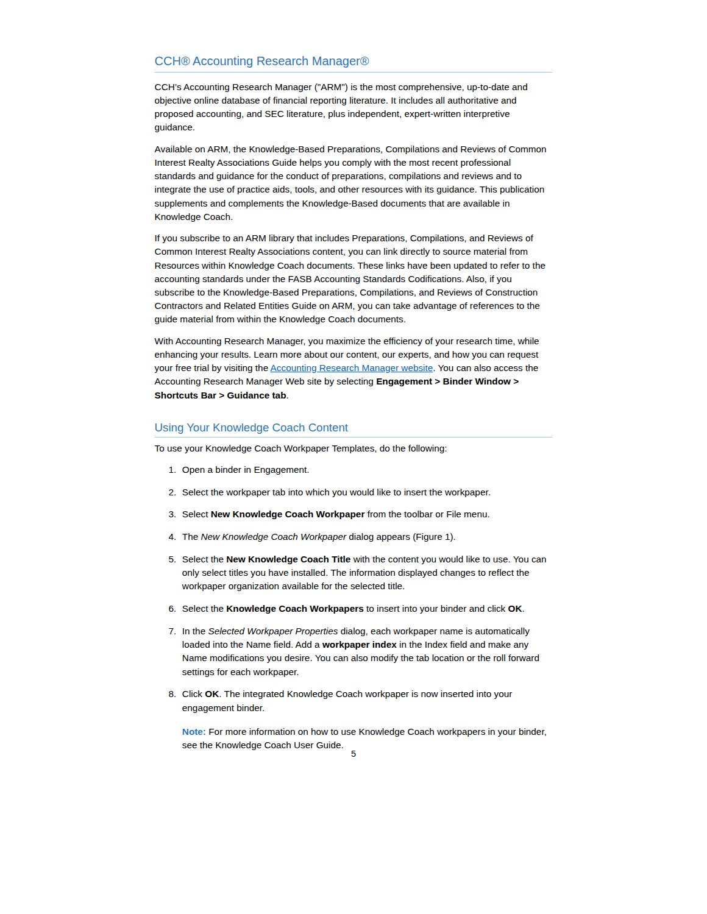CCH® Accounting Research Manager®
CCH’s Accounting Research Manager ("ARM") is the most comprehensive, up-to-date and objective online database of financial reporting literature. It includes all authoritative and proposed accounting, and SEC literature, plus independent, expert-written interpretive guidance.
Available on ARM, the Knowledge-Based Preparations, Compilations and Reviews of Common Interest Realty Associations Guide helps you comply with the most recent professional standards and guidance for the conduct of preparations, compilations and reviews and to integrate the use of practice aids, tools, and other resources with its guidance. This publication supplements and complements the Knowledge-Based documents that are available in Knowledge Coach.
If you subscribe to an ARM library that includes Preparations, Compilations, and Reviews of Common Interest Realty Associations content, you can link directly to source material from Resources within Knowledge Coach documents. These links have been updated to refer to the accounting standards under the FASB Accounting Standards Codifications. Also, if you subscribe to the Knowledge-Based Preparations, Compilations, and Reviews of Construction Contractors and Related Entities Guide on ARM, you can take advantage of references to the guide material from within the Knowledge Coach documents.
With Accounting Research Manager, you maximize the efficiency of your research time, while enhancing your results. Learn more about our content, our experts, and how you can request your free trial by visiting the Accounting Research Manager website. You can also access the Accounting Research Manager Web site by selecting Engagement > Binder Window > Shortcuts Bar > Guidance tab.
Using Your Knowledge Coach Content
To use your Knowledge Coach Workpaper Templates, do the following:
Open a binder in Engagement.
Select the workpaper tab into which you would like to insert the workpaper.
Select New Knowledge Coach Workpaper from the toolbar or File menu.
The New Knowledge Coach Workpaper dialog appears (Figure 1).
Select the New Knowledge Coach Title with the content you would like to use. You can only select titles you have installed. The information displayed changes to reflect the workpaper organization available for the selected title.
Select the Knowledge Coach Workpapers to insert into your binder and click OK.
In the Selected Workpaper Properties dialog, each workpaper name is automatically loaded into the Name field. Add a workpaper index in the Index field and make any Name modifications you desire. You can also modify the tab location or the roll forward settings for each workpaper.
Click OK. The integrated Knowledge Coach workpaper is now inserted into your engagement binder.
Note: For more information on how to use Knowledge Coach workpapers in your binder, see the Knowledge Coach User Guide.
5